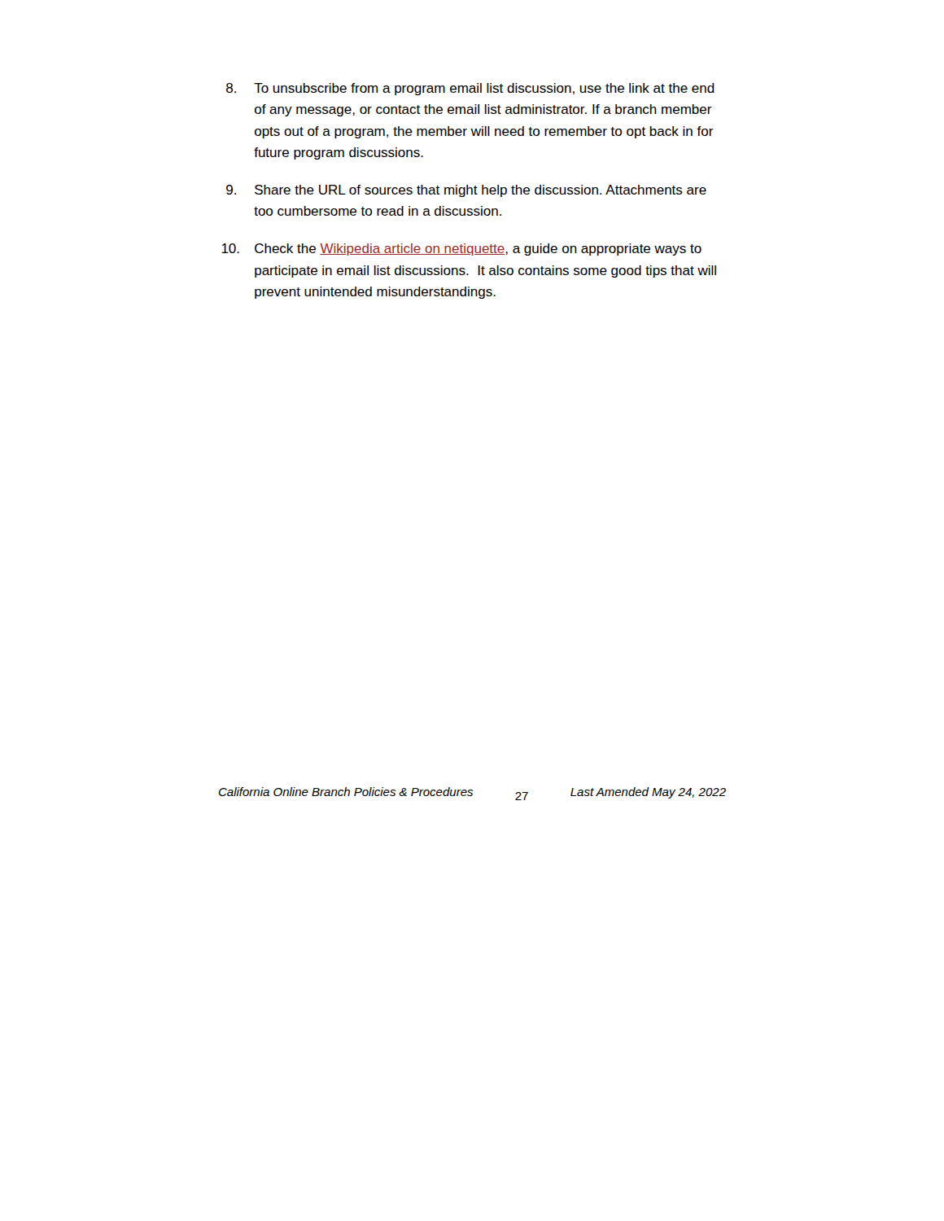8. To unsubscribe from a program email list discussion, use the link at the end of any message, or contact the email list administrator. If a branch member opts out of a program, the member will need to remember to opt back in for future program discussions.
9. Share the URL of sources that might help the discussion. Attachments are too cumbersome to read in a discussion.
10. Check the Wikipedia article on netiquette, a guide on appropriate ways to participate in email list discussions. It also contains some good tips that will prevent unintended misunderstandings.
California Online Branch Policies & Procedures
27
Last Amended May 24, 2022